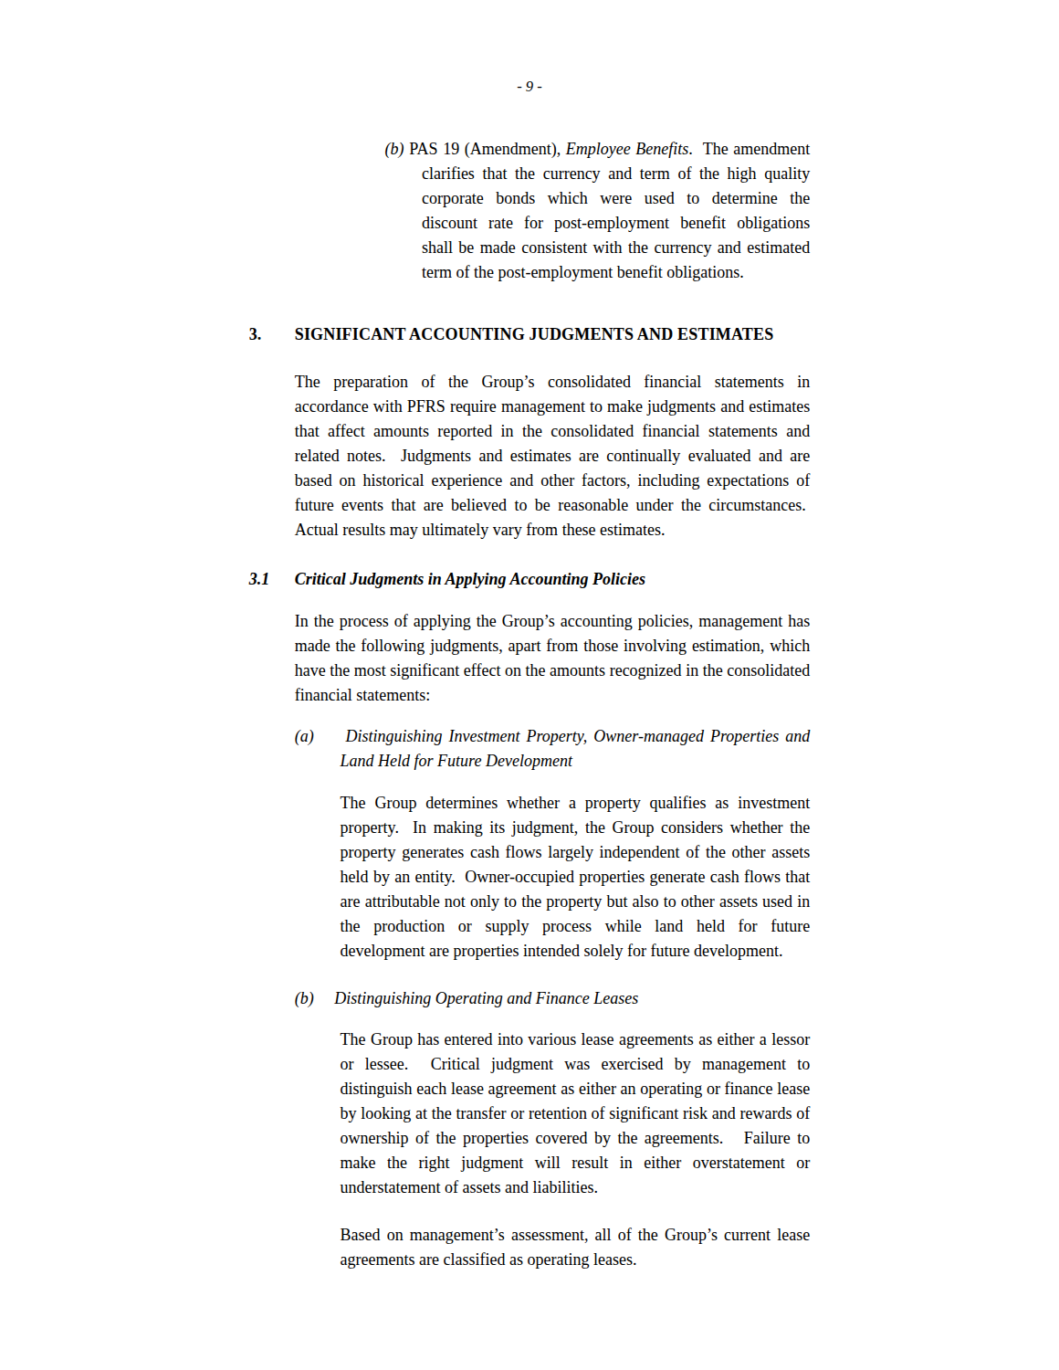- 9 -
(b) PAS 19 (Amendment), Employee Benefits. The amendment clarifies that the currency and term of the high quality corporate bonds which were used to determine the discount rate for post-employment benefit obligations shall be made consistent with the currency and estimated term of the post-employment benefit obligations.
3. SIGNIFICANT ACCOUNTING JUDGMENTS AND ESTIMATES
The preparation of the Group’s consolidated financial statements in accordance with PFRS require management to make judgments and estimates that affect amounts reported in the consolidated financial statements and related notes. Judgments and estimates are continually evaluated and are based on historical experience and other factors, including expectations of future events that are believed to be reasonable under the circumstances. Actual results may ultimately vary from these estimates.
3.1 Critical Judgments in Applying Accounting Policies
In the process of applying the Group’s accounting policies, management has made the following judgments, apart from those involving estimation, which have the most significant effect on the amounts recognized in the consolidated financial statements:
(a) Distinguishing Investment Property, Owner-managed Properties and Land Held for Future Development
The Group determines whether a property qualifies as investment property. In making its judgment, the Group considers whether the property generates cash flows largely independent of the other assets held by an entity. Owner-occupied properties generate cash flows that are attributable not only to the property but also to other assets used in the production or supply process while land held for future development are properties intended solely for future development.
(b) Distinguishing Operating and Finance Leases
The Group has entered into various lease agreements as either a lessor or lessee. Critical judgment was exercised by management to distinguish each lease agreement as either an operating or finance lease by looking at the transfer or retention of significant risk and rewards of ownership of the properties covered by the agreements. Failure to make the right judgment will result in either overstatement or understatement of assets and liabilities.
Based on management’s assessment, all of the Group’s current lease agreements are classified as operating leases.